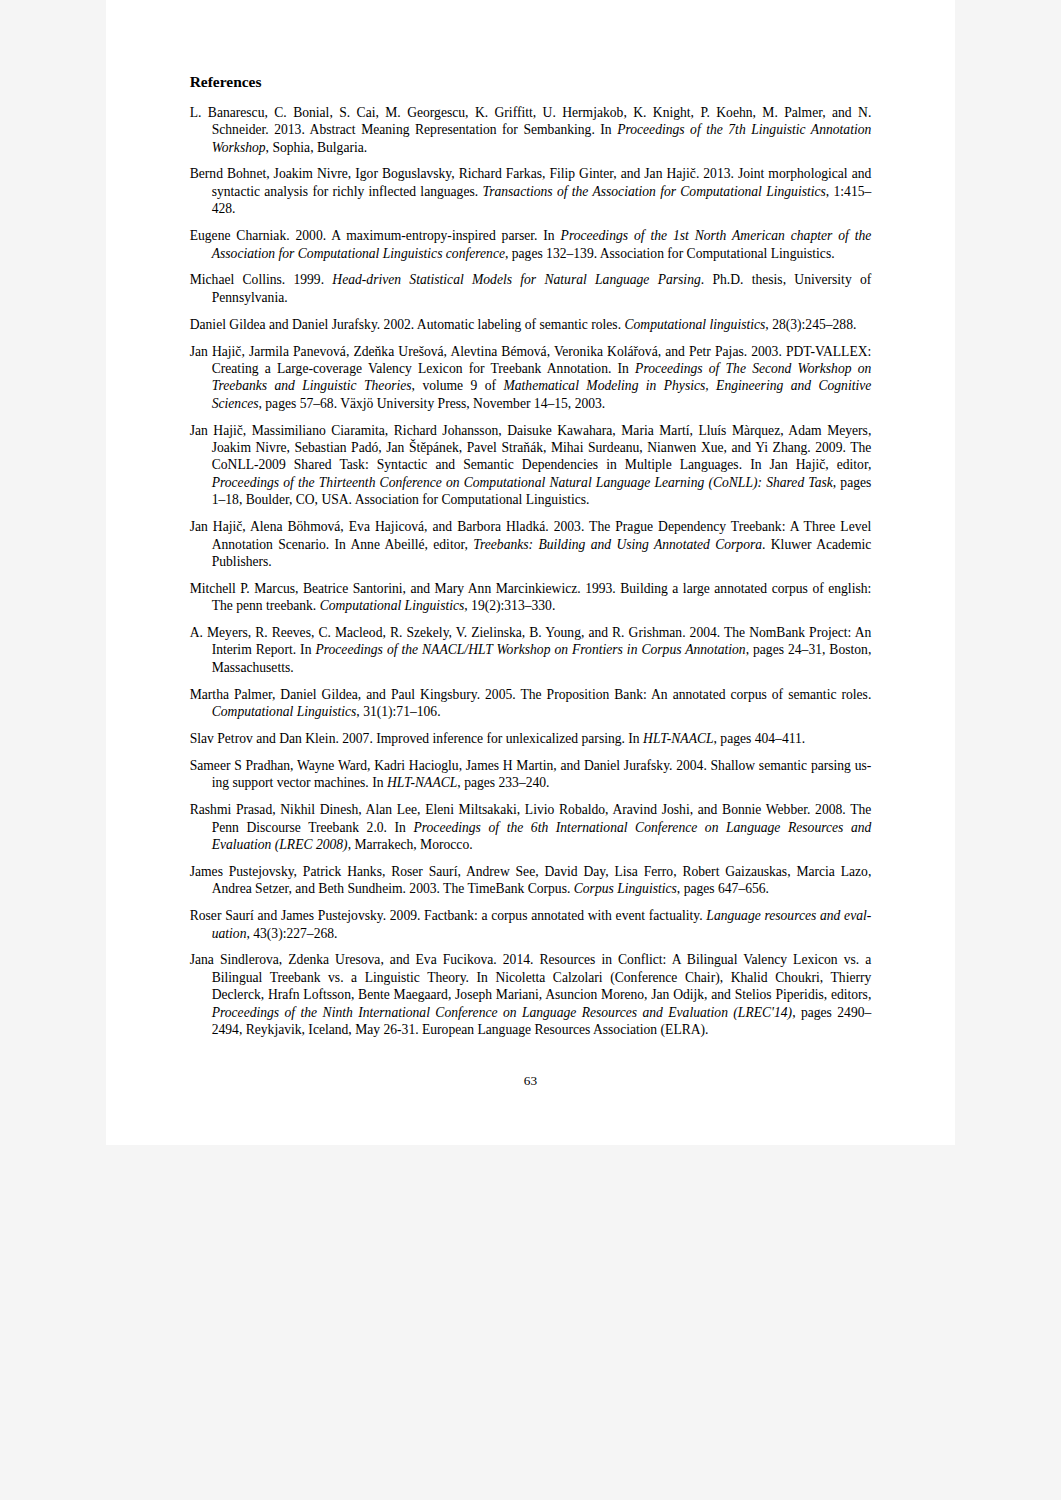References
L. Banarescu, C. Bonial, S. Cai, M. Georgescu, K. Griffitt, U. Hermjakob, K. Knight, P. Koehn, M. Palmer, and N. Schneider. 2013. Abstract Meaning Representation for Sembanking. In Proceedings of the 7th Linguistic Annotation Workshop, Sophia, Bulgaria.
Bernd Bohnet, Joakim Nivre, Igor Boguslavsky, Richard Farkas, Filip Ginter, and Jan Hajič. 2013. Joint morphological and syntactic analysis for richly inflected languages. Transactions of the Association for Computational Linguistics, 1:415–428.
Eugene Charniak. 2000. A maximum-entropy-inspired parser. In Proceedings of the 1st North American chapter of the Association for Computational Linguistics conference, pages 132–139. Association for Computational Linguistics.
Michael Collins. 1999. Head-driven Statistical Models for Natural Language Parsing. Ph.D. thesis, University of Pennsylvania.
Daniel Gildea and Daniel Jurafsky. 2002. Automatic labeling of semantic roles. Computational linguistics, 28(3):245–288.
Jan Hajič, Jarmila Panevová, Zdeňka Urešová, Alevtina Bémová, Veronika Kolářová, and Petr Pajas. 2003. PDT-VALLEX: Creating a Large-coverage Valency Lexicon for Treebank Annotation. In Proceedings of The Second Workshop on Treebanks and Linguistic Theories, volume 9 of Mathematical Modeling in Physics, Engineering and Cognitive Sciences, pages 57–68. Växjö University Press, November 14–15, 2003.
Jan Hajič, Massimiliano Ciaramita, Richard Johansson, Daisuke Kawahara, Maria Martí, Lluís Màrquez, Adam Meyers, Joakim Nivre, Sebastian Padó, Jan Štěpánek, Pavel Straňák, Mihai Surdeanu, Nianwen Xue, and Yi Zhang. 2009. The CoNLL-2009 Shared Task: Syntactic and Semantic Dependencies in Multiple Languages. In Jan Hajič, editor, Proceedings of the Thirteenth Conference on Computational Natural Language Learning (CoNLL): Shared Task, pages 1–18, Boulder, CO, USA. Association for Computational Linguistics.
Jan Hajič, Alena Böhmová, Eva Hajicová, and Barbora Hladká. 2003. The Prague Dependency Treebank: A Three Level Annotation Scenario. In Anne Abeillé, editor, Treebanks: Building and Using Annotated Corpora. Kluwer Academic Publishers.
Mitchell P. Marcus, Beatrice Santorini, and Mary Ann Marcinkiewicz. 1993. Building a large annotated corpus of english: The penn treebank. Computational Linguistics, 19(2):313–330.
A. Meyers, R. Reeves, C. Macleod, R. Szekely, V. Zielinska, B. Young, and R. Grishman. 2004. The NomBank Project: An Interim Report. In Proceedings of the NAACL/HLT Workshop on Frontiers in Corpus Annotation, pages 24–31, Boston, Massachusetts.
Martha Palmer, Daniel Gildea, and Paul Kingsbury. 2005. The Proposition Bank: An annotated corpus of semantic roles. Computational Linguistics, 31(1):71–106.
Slav Petrov and Dan Klein. 2007. Improved inference for unlexicalized parsing. In HLT-NAACL, pages 404–411.
Sameer S Pradhan, Wayne Ward, Kadri Hacioglu, James H Martin, and Daniel Jurafsky. 2004. Shallow semantic parsing using support vector machines. In HLT-NAACL, pages 233–240.
Rashmi Prasad, Nikhil Dinesh, Alan Lee, Eleni Miltsakaki, Livio Robaldo, Aravind Joshi, and Bonnie Webber. 2008. The Penn Discourse Treebank 2.0. In Proceedings of the 6th International Conference on Language Resources and Evaluation (LREC 2008), Marrakech, Morocco.
James Pustejovsky, Patrick Hanks, Roser Saurí, Andrew See, David Day, Lisa Ferro, Robert Gaizauskas, Marcia Lazo, Andrea Setzer, and Beth Sundheim. 2003. The TimeBank Corpus. Corpus Linguistics, pages 647–656.
Roser Saurí and James Pustejovsky. 2009. Factbank: a corpus annotated with event factuality. Language resources and evaluation, 43(3):227–268.
Jana Sindlerova, Zdenka Uresova, and Eva Fucikova. 2014. Resources in Conflict: A Bilingual Valency Lexicon vs. a Bilingual Treebank vs. a Linguistic Theory. In Nicoletta Calzolari (Conference Chair), Khalid Choukri, Thierry Declerck, Hrafn Loftsson, Bente Maegaard, Joseph Mariani, Asuncion Moreno, Jan Odijk, and Stelios Piperidis, editors, Proceedings of the Ninth International Conference on Language Resources and Evaluation (LREC'14), pages 2490–2494, Reykjavik, Iceland, May 26-31. European Language Resources Association (ELRA).
63